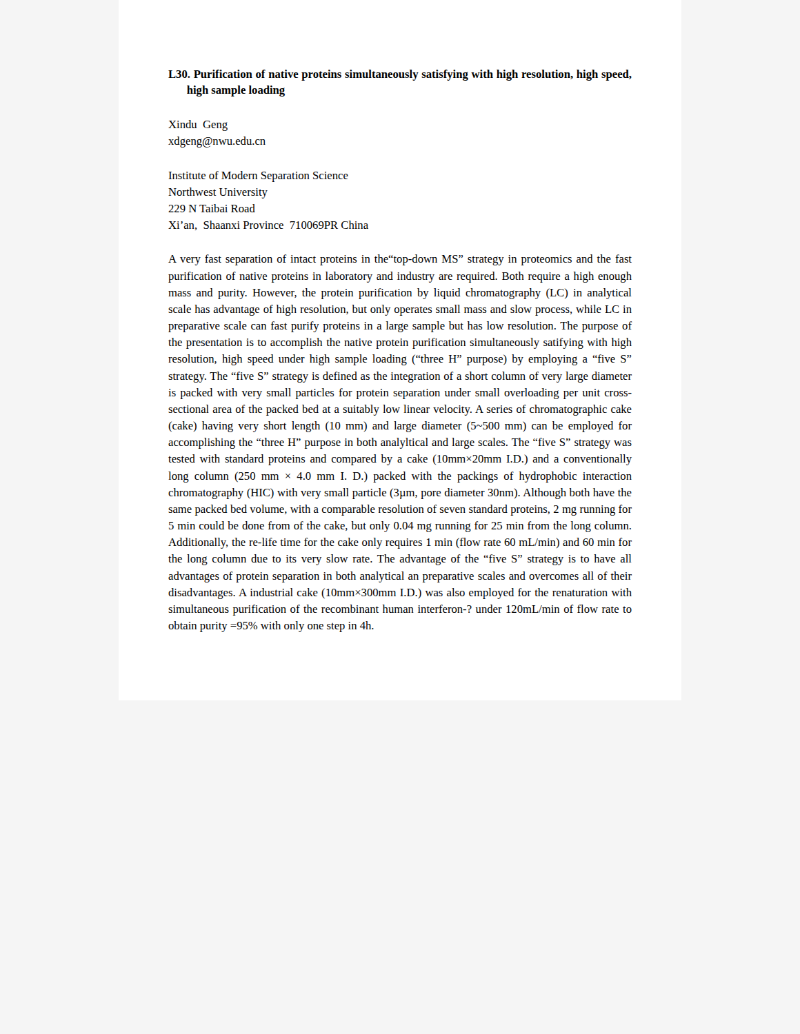L30. Purification of native proteins simultaneously satisfying with high resolution, high speed, high sample loading
Xindu Geng
xdgeng@nwu.edu.cn
Institute of Modern Separation Science
Northwest University
229 N Taibai Road
Xi’an, Shaanxi Province 710069PR China
A very fast separation of intact proteins in the“top-down MS” strategy in proteomics and the fast purification of native proteins in laboratory and industry are required. Both require a high enough mass and purity. However, the protein purification by liquid chromatography (LC) in analytical scale has advantage of high resolution, but only operates small mass and slow process, while LC in preparative scale can fast purify proteins in a large sample but has low resolution. The purpose of the presentation is to accomplish the native protein purification simultaneously satifying with high resolution, high speed under high sample loading (“three H” purpose) by employing a “five S” strategy. The “five S” strategy is defined as the integration of a short column of very large diameter is packed with very small particles for protein separation under small overloading per unit cross-sectional area of the packed bed at a suitably low linear velocity. A series of chromatographic cake (cake) having very short length (10 mm) and large diameter (5~500 mm) can be employed for accomplishing the “three H” purpose in both analyltical and large scales. The “five S” strategy was tested with standard proteins and compared by a cake (10mm×20mm I.D.) and a conventionally long column (250 mm × 4.0 mm I. D.) packed with the packings of hydrophobic interaction chromatography (HIC) with very small particle (3µm, pore diameter 30nm). Although both have the same packed bed volume, with a comparable resolution of seven standard proteins, 2 mg running for 5 min could be done from of the cake, but only 0.04 mg running for 25 min from the long column. Additionally, the re-life time for the cake only requires 1 min (flow rate 60 mL/min) and 60 min for the long column due to its very slow rate. The advantage of the “five S” strategy is to have all advantages of protein separation in both analytical an preparative scales and overcomes all of their disadvantages. A industrial cake (10mm×300mm I.D.) was also employed for the renaturation with simultaneous purification of the recombinant human interferon-? under 120mL/min of flow rate to obtain purity =95% with only one step in 4h.